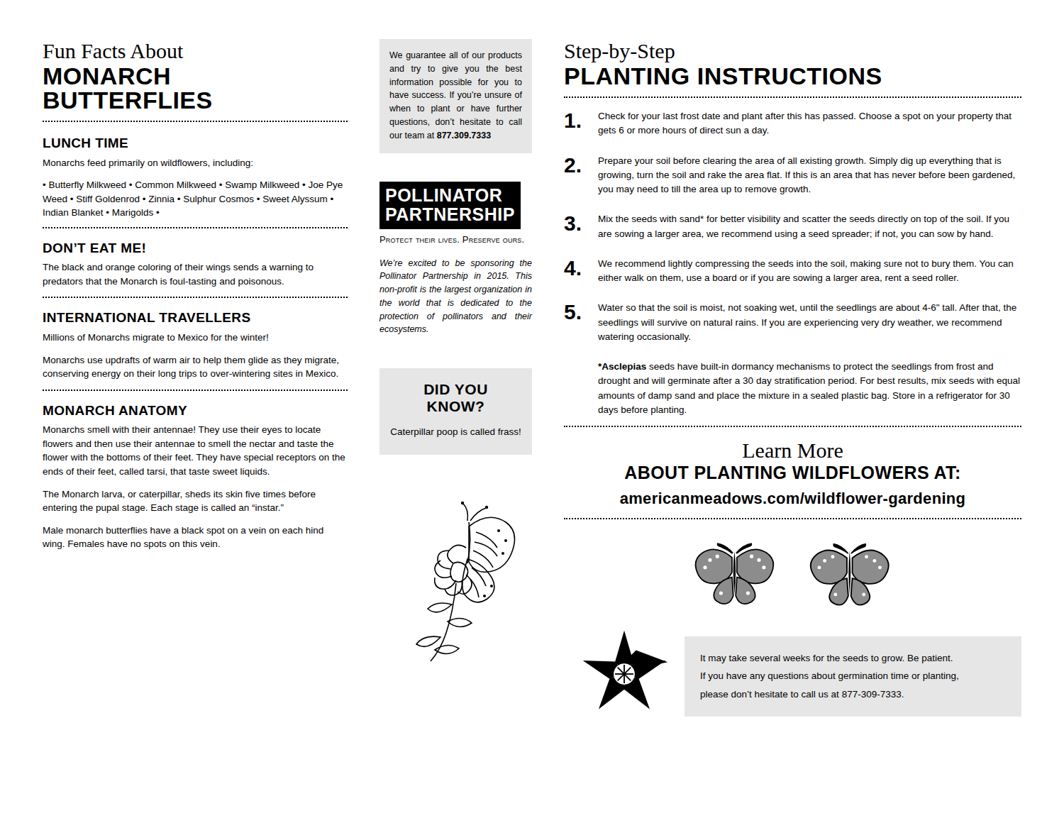Fun Facts About
Monarch Butterflies
Lunch Time
Monarchs feed primarily on wildflowers, including:
• Butterfly Milkweed • Common Milkweed • Swamp Milkweed • Joe Pye Weed • Stiff Goldenrod • Zinnia • Sulphur Cosmos • Sweet Alyssum • Indian Blanket • Marigolds •
Don’t Eat Me!
The black and orange coloring of their wings sends a warning to predators that the Monarch is foul-tasting and poisonous.
International Travellers
Millions of Monarchs migrate to Mexico for the winter!
Monarchs use updrafts of warm air to help them glide as they migrate, conserving energy on their long trips to over-wintering sites in Mexico.
Monarch Anatomy
Monarchs smell with their antennae! They use their eyes to locate flowers and then use their antennae to smell the nectar and taste the flower with the bottoms of their feet. They have special receptors on the ends of their feet, called tarsi, that taste sweet liquids.
The Monarch larva, or caterpillar, sheds its skin five times before entering the pupal stage. Each stage is called an “instar.”
Male monarch butterflies have a black spot on a vein on each hind wing. Females have no spots on this vein.
We guarantee all of our products and try to give you the best information possible for you to have success. If you’re unsure of when to plant or have further questions, don’t hesitate to call our team at 877.309.7333
Pollinator
Partnership
Protect their lives. Preserve ours.
We’re excited to be sponsoring the Pollinator Partnership in 2015. This non-profit is the largest organization in the world that is dedicated to the protection of pollinators and their ecosystems.
Did You
Know?
Caterpillar poop is called frass!
Step-by-Step
Planting Instructions
1. Check for your last frost date and plant after this has passed. Choose a spot on your property that gets 6 or more hours of direct sun a day.
2. Prepare your soil before clearing the area of all existing growth. Simply dig up everything that is growing, turn the soil and rake the area flat. If this is an area that has never before been gardened, you may need to till the area up to remove growth.
3. Mix the seeds with sand* for better visibility and scatter the seeds directly on top of the soil. If you are sowing a larger area, we recommend using a seed spreader; if not, you can sow by hand.
4. We recommend lightly compressing the seeds into the soil, making sure not to bury them. You can either walk on them, use a board or if you are sowing a larger area, rent a seed roller.
5. Water so that the soil is moist, not soaking wet, until the seedlings are about 4-6" tall. After that, the seedlings will survive on natural rains. If you are experiencing very dry weather, we recommend watering occasionally.
*Asclepias seeds have built-in dormancy mechanisms to protect the seedlings from frost and drought and will germinate after a 30 day stratification period. For best results, mix seeds with equal amounts of damp sand and place the mixture in a sealed plastic bag. Store in a refrigerator for 30 days before planting.
Learn More
About Planting Wildflowers at:
americanmeadows.com/wildflower-gardening
It may take several weeks for the seeds to grow. Be patient.
If you have any questions about germination time or planting,
please don’t hesitate to call us at 877-309-7333.